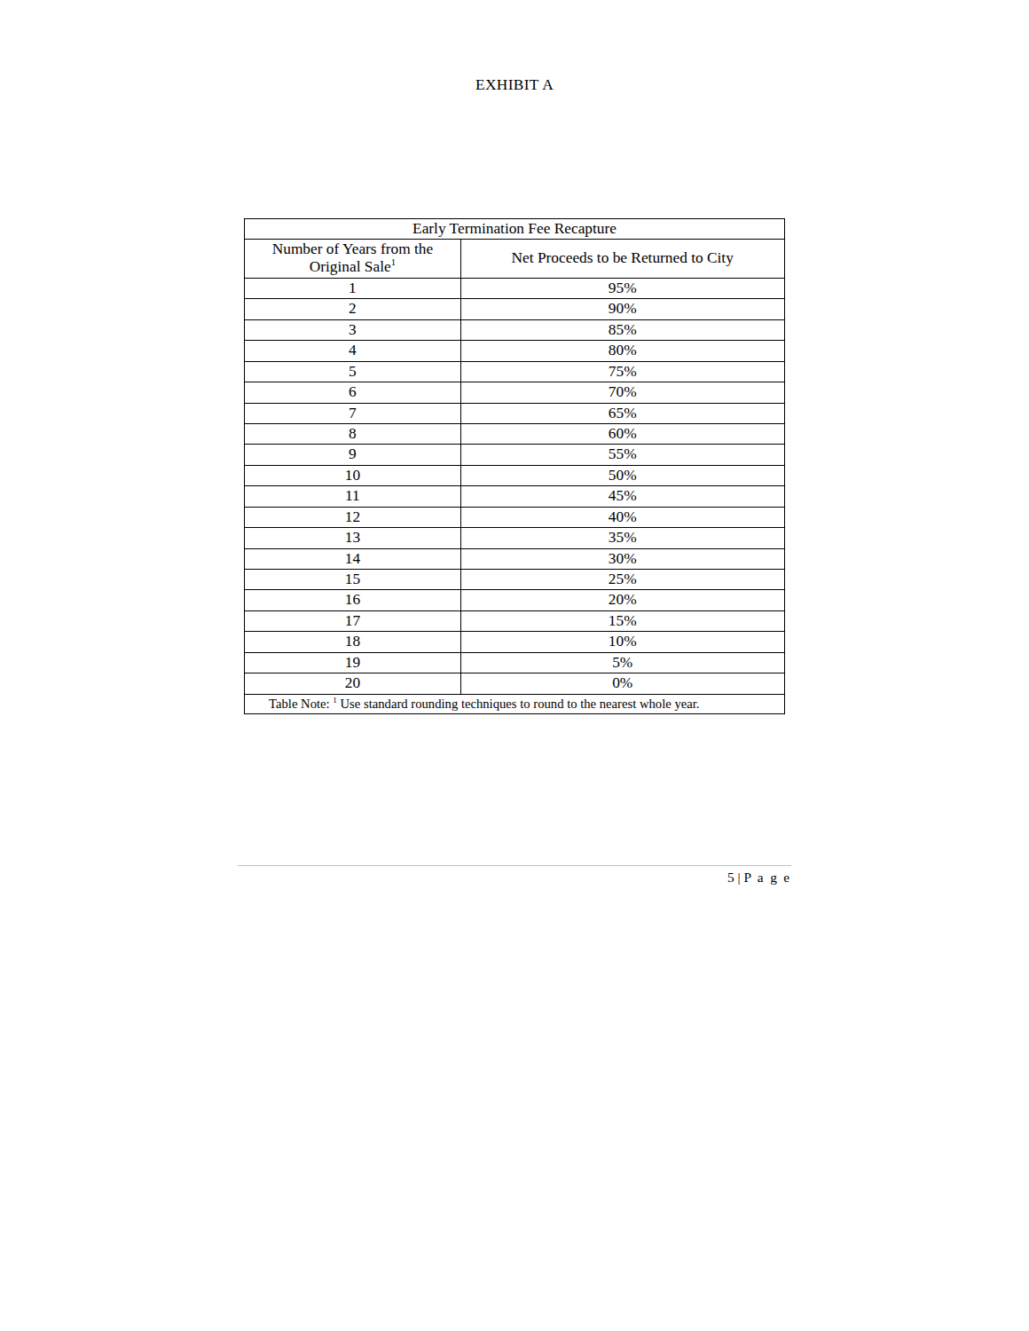EXHIBIT A
| Early Termination Fee Recapture |
| Number of Years from the Original Sale 1 | Net Proceeds to be Returned to City |
| 1 | 95% |
| 2 | 90% |
| 3 | 85% |
| 4 | 80% |
| 5 | 75% |
| 6 | 70% |
| 7 | 65% |
| 8 | 60% |
| 9 | 55% |
| 10 | 50% |
| 11 | 45% |
| 12 | 40% |
| 13 | 35% |
| 14 | 30% |
| 15 | 25% |
| 16 | 20% |
| 17 | 15% |
| 18 | 10% |
| 19 | 5% |
| 20 | 0% |
| Table Note: 1 Use standard rounding techniques to round to the nearest whole year. |
5 | P a g e